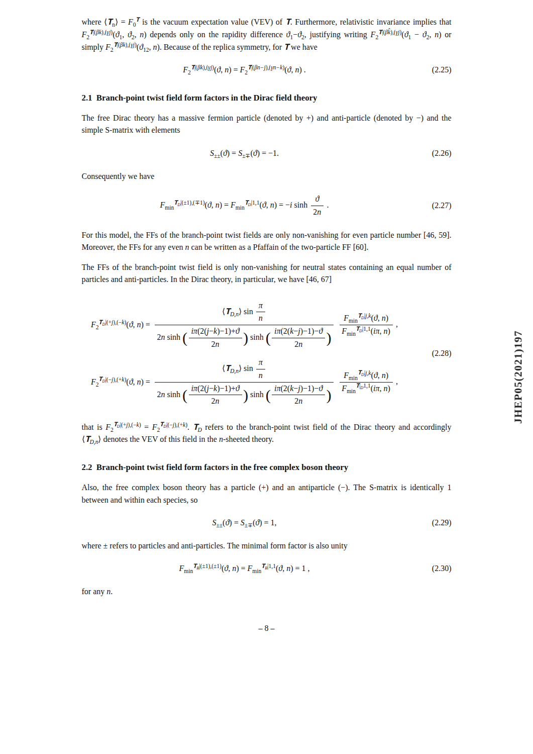JHEP05(2021)197
where ⟨𝐓n⟩ = F0𝐓 is the vacuum expectation value (VEV) of 𝐓. Furthermore, relativistic invariance implies that F2𝐓|(βk),(γj)(ϑ1, ϑ2, n) depends only on the rapidity difference ϑ1−ϑ2, justifying writing F2𝐓|(βk̂),(γj)(ϑ1 − ϑ2, n) or simply F2𝐓̂|(βk),(γj)(ϑ12, n). Because of the replica symmetry, for 𝐓̂ we have
F2𝐓|(βk),(γj)(ϑ, n) = F2𝐓̂|(βn−j),(γn−k)(ϑ, n) .
(2.25)
2.1 Branch-point twist field form factors in the Dirac field theory
The free Dirac theory has a massive fermion particle (denoted by +) and anti-particle (denoted by −) and the simple S-matrix with elements
S±±(ϑ) = S±∓(ϑ) = −1.
(2.26)
Consequently we have
Fmin𝐓D|(±1),(∓1)(ϑ, n) = Fmin𝐓D|1,1(ϑ, n) = −i sinh ϑ 2n .
(2.27)
For this model, the FFs of the branch-point twist fields are only non-vanishing for even particle number [46, 59]. Moreover, the FFs for any even n can be written as a Pfaffain of the two-particle FF [60].
The FFs of the branch-point twist field is only non-vanishing for neutral states containing an equal number of particles and anti-particles. In the Dirac theory, in particular, we have [46, 67]
| F 2 𝐓 D /(+ j ),(− k ) ( ϑ , n ) = | ⟨ 𝐓 D,n ⟩ sin π n 2 n sinh ( iπ (2( j − k )−1)+ ϑ 2 n ) sinh ( iπ (2( k − j )−1)− ϑ 2 n ) | F min 𝐓 D / j,k ( ϑ , n ) F min 𝐓 D /1,1 ( iπ , n ) , |
| F 2 𝐓 D /(− j ),(+ k ) ( ϑ , n ) = | ⟨ 𝐓 D,n ⟩ sin π n 2 n sinh ( iπ (2( j − k )−1)+ ϑ 2 n ) sinh ( iπ (2( k − j )−1)− ϑ 2 n ) | F min 𝐓 D / j,k ( ϑ , n ) F min 𝐓 / D 1,1 ( iπ , n ) , |
(2.28)
that is F2𝐓D|(+j),(−k) = F2𝐓D|(−j),(+k). 𝐓D refers to the branch-point twist field of the Dirac theory and accordingly ⟨𝐓D,n⟩ denotes the VEV of this field in the n-sheeted theory.
2.2 Branch-point twist field form factors in the free complex boson theory
Also, the free complex boson theory has a particle (+) and an antiparticle (−). The S-matrix is identically 1 between and within each species, so
S±±(ϑ) = S±∓(ϑ) = 1,
(2.29)
where ± refers to particles and anti-particles. The minimal form factor is also unity
Fmin𝐓B|(±1),(±1)(ϑ, n) = Fmin𝐓B|1,1(ϑ, n) = 1 ,
(2.30)
for any n.
– 8 –